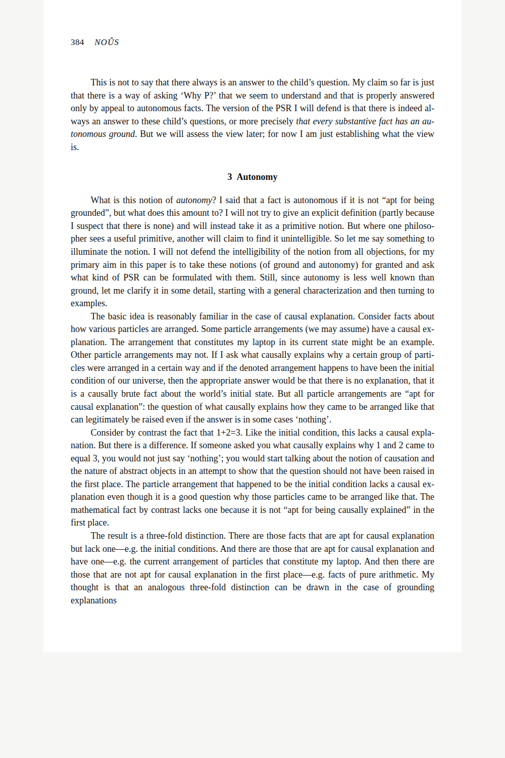384 NOÛS
This is not to say that there always is an answer to the child’s question. My claim so far is just that there is a way of asking ‘Why P?’ that we seem to understand and that is properly answered only by appeal to autonomous facts. The version of the PSR I will defend is that there is indeed always an answer to these child’s questions, or more precisely that every substantive fact has an autonomous ground. But we will assess the view later; for now I am just establishing what the view is.
3 Autonomy
What is this notion of autonomy? I said that a fact is autonomous if it is not “apt for being grounded”, but what does this amount to? I will not try to give an explicit definition (partly because I suspect that there is none) and will instead take it as a primitive notion. But where one philosopher sees a useful primitive, another will claim to find it unintelligible. So let me say something to illuminate the notion. I will not defend the intelligibility of the notion from all objections, for my primary aim in this paper is to take these notions (of ground and autonomy) for granted and ask what kind of PSR can be formulated with them. Still, since autonomy is less well known than ground, let me clarify it in some detail, starting with a general characterization and then turning to examples.
The basic idea is reasonably familiar in the case of causal explanation. Consider facts about how various particles are arranged. Some particle arrangements (we may assume) have a causal explanation. The arrangement that constitutes my laptop in its current state might be an example. Other particle arrangements may not. If I ask what causally explains why a certain group of particles were arranged in a certain way and if the denoted arrangement happens to have been the initial condition of our universe, then the appropriate answer would be that there is no explanation, that it is a causally brute fact about the world’s initial state. But all particle arrangements are “apt for causal explanation”: the question of what causally explains how they came to be arranged like that can legitimately be raised even if the answer is in some cases ‘nothing’.
Consider by contrast the fact that 1+2=3. Like the initial condition, this lacks a causal explanation. But there is a difference. If someone asked you what causally explains why 1 and 2 came to equal 3, you would not just say ‘nothing’; you would start talking about the notion of causation and the nature of abstract objects in an attempt to show that the question should not have been raised in the first place. The particle arrangement that happened to be the initial condition lacks a causal explanation even though it is a good question why those particles came to be arranged like that. The mathematical fact by contrast lacks one because it is not “apt for being causally explained” in the first place.
The result is a three-fold distinction. There are those facts that are apt for causal explanation but lack one—e.g. the initial conditions. And there are those that are apt for causal explanation and have one—e.g. the current arrangement of particles that constitute my laptop. And then there are those that are not apt for causal explanation in the first place—e.g. facts of pure arithmetic. My thought is that an analogous three-fold distinction can be drawn in the case of grounding explanations